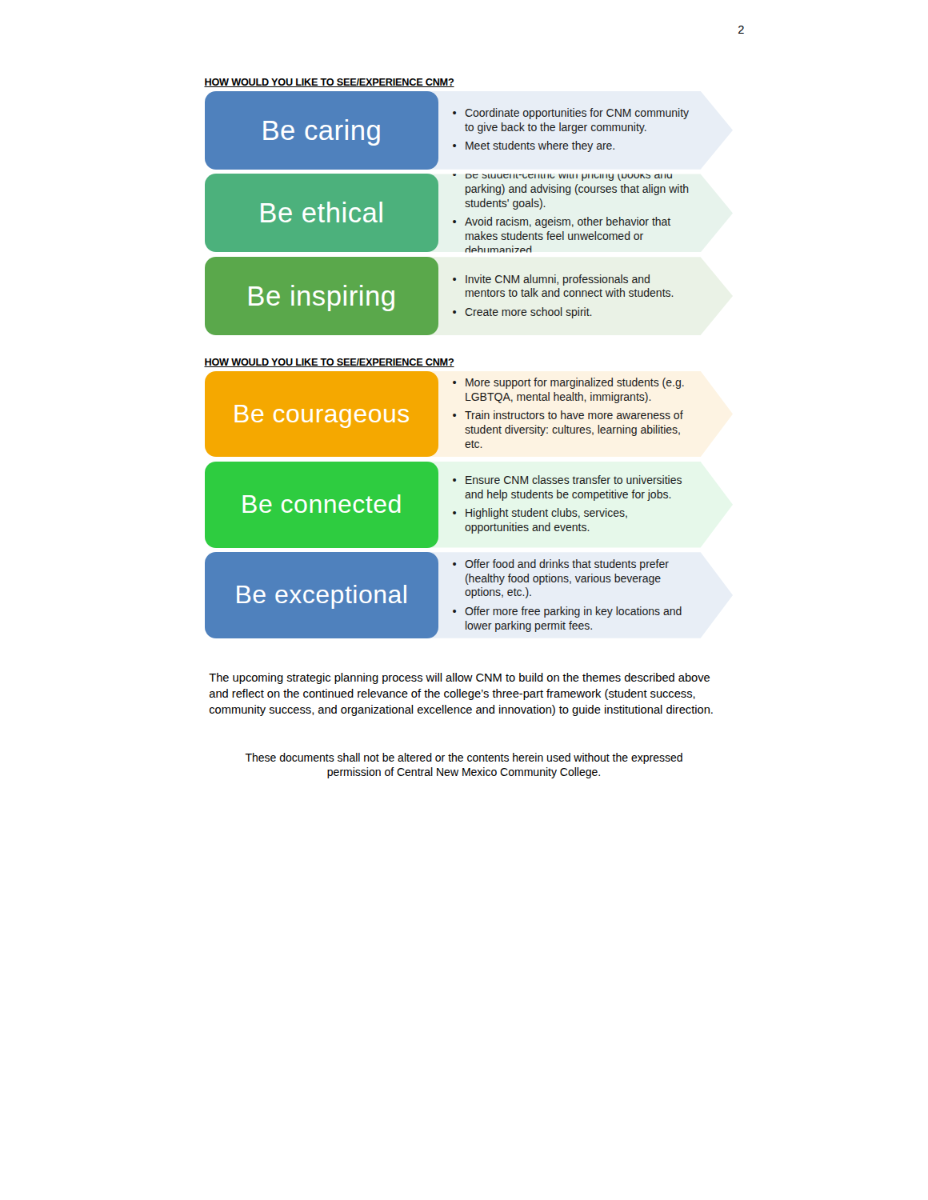2
HOW WOULD YOU LIKE TO SEE/EXPERIENCE CNM?
Be caring
Coordinate opportunities for CNM community to give back to the larger community.
Meet students where they are.
Be ethical
Be student-centric with pricing (books and parking) and advising (courses that align with students' goals).
Avoid racism, ageism, other behavior that makes students feel unwelcomed or dehumanized.
Be inspiring
Invite CNM alumni, professionals and mentors to talk and connect with students.
Create more school spirit.
HOW WOULD YOU LIKE TO SEE/EXPERIENCE CNM?
Be courageous
More support for marginalized students (e.g. LGBTQA, mental health, immigrants).
Train instructors to have more awareness of student diversity: cultures, learning abilities, etc.
Be connected
Ensure CNM classes transfer to universities and help students be competitive for jobs.
Highlight student clubs, services, opportunities and events.
Be exceptional
Offer food and drinks that students prefer (healthy food options, various beverage options, etc.).
Offer more free parking in key locations and lower parking permit fees.
The upcoming strategic planning process will allow CNM to build on the themes described above and reflect on the continued relevance of the college’s three-part framework (student success, community success, and organizational excellence and innovation) to guide institutional direction.
These documents shall not be altered or the contents herein used without the expressed permission of Central New Mexico Community College.